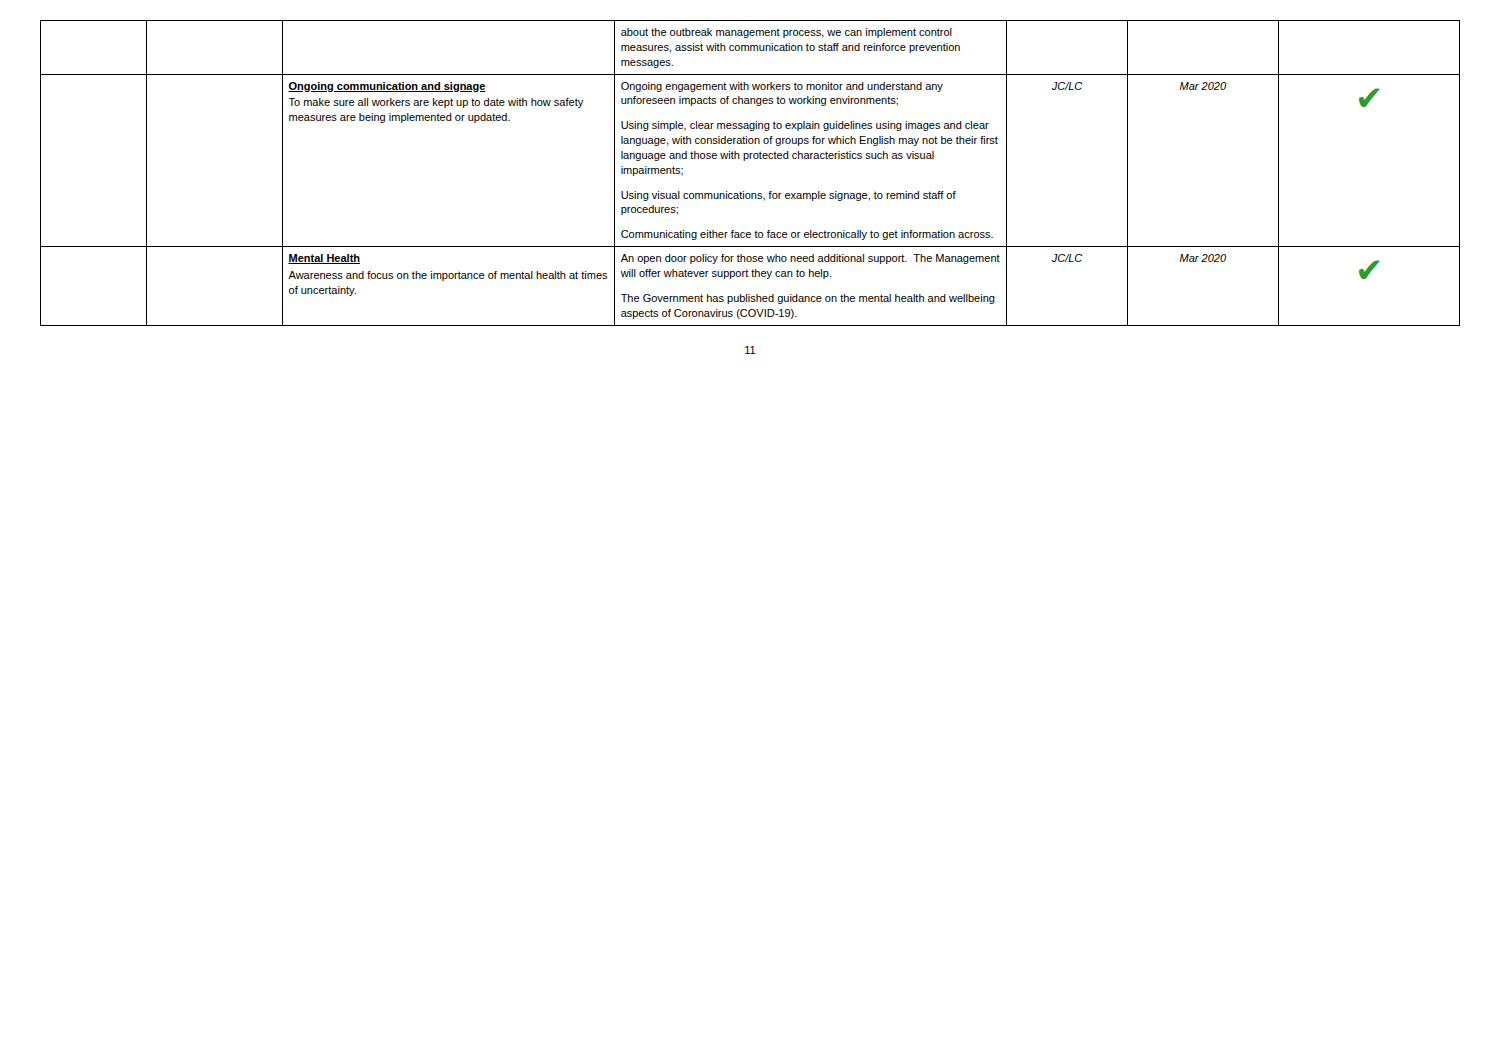| | | | about the outbreak management process, we can implement control measures, assist with communication to staff and reinforce prevention messages. | | | |
| | | Ongoing communication and signage To make sure all workers are kept up to date with how safety measures are being implemented or updated. | Ongoing engagement with workers to monitor and understand any unforeseen impacts of changes to working environments; Using simple, clear messaging to explain guidelines using images and clear language, with consideration of groups for which English may not be their first language and those with protected characteristics such as visual impairments; Using visual communications, for example signage, to remind staff of procedures; Communicating either face to face or electronically to get information across. | JC/LC | Mar 2020 | ✔ |
| | | Mental Health Awareness and focus on the importance of mental health at times of uncertainty. | An open door policy for those who need additional support. The Management will offer whatever support they can to help. The Government has published guidance on the mental health and wellbeing aspects of Coronavirus (COVID-19). | JC/LC | Mar 2020 | ✔ |
11